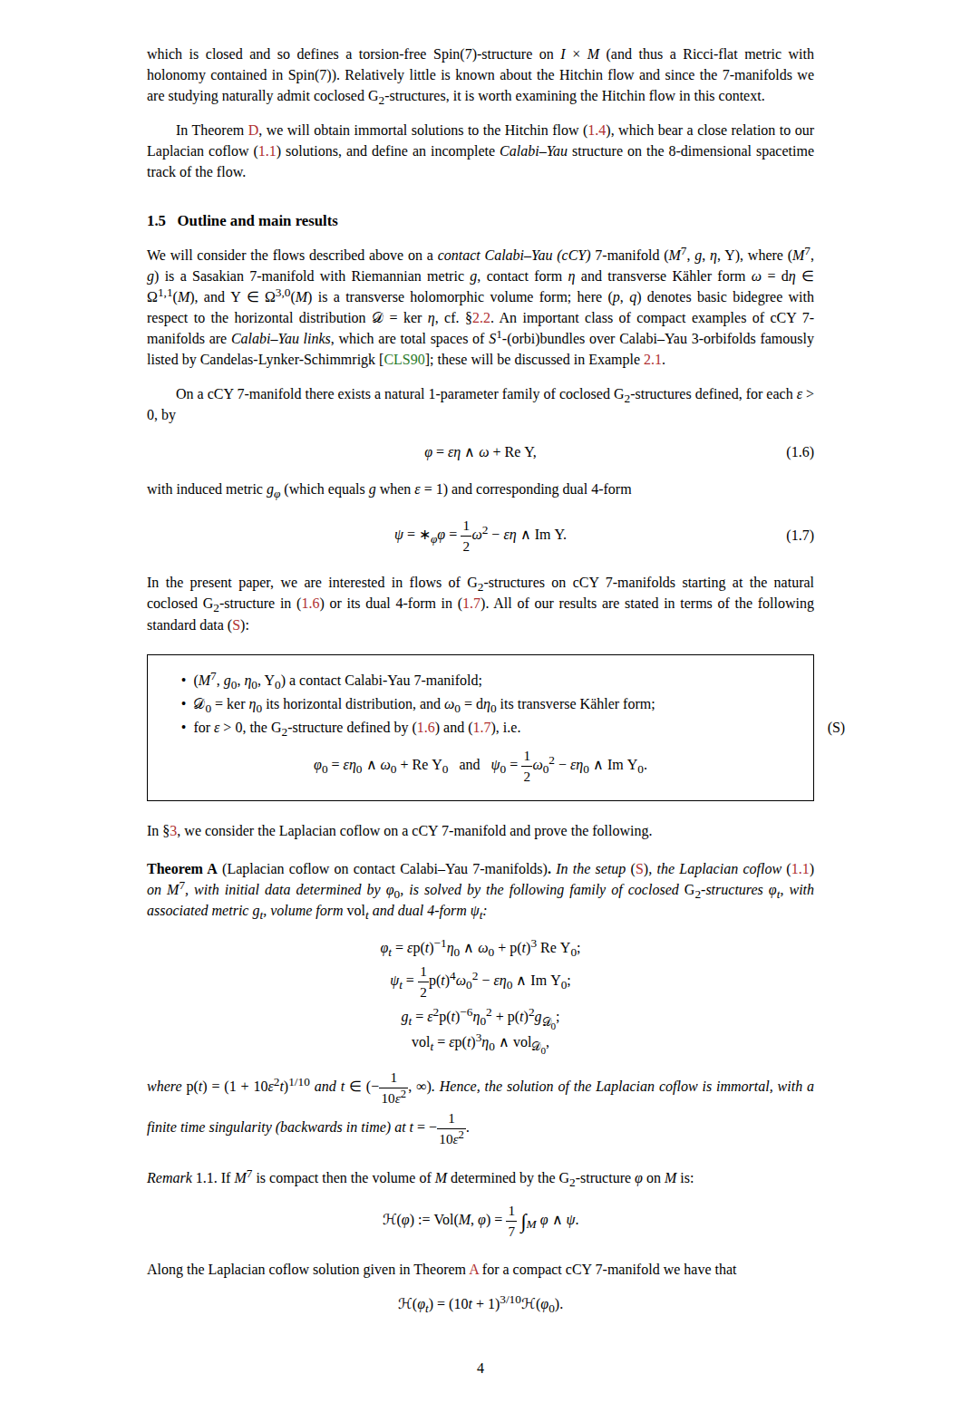which is closed and so defines a torsion-free Spin(7)-structure on I × M (and thus a Ricci-flat metric with holonomy contained in Spin(7)). Relatively little is known about the Hitchin flow and since the 7-manifolds we are studying naturally admit coclosed G2-structures, it is worth examining the Hitchin flow in this context.
In Theorem D, we will obtain immortal solutions to the Hitchin flow (1.4), which bear a close relation to our Laplacian coflow (1.1) solutions, and define an incomplete Calabi–Yau structure on the 8-dimensional spacetime track of the flow.
1.5 Outline and main results
We will consider the flows described above on a contact Calabi–Yau (cCY) 7-manifold (M7, g, η, Υ), where (M7, g) is a Sasakian 7-manifold with Riemannian metric g, contact form η and transverse Kähler form ω = dη ∈ Ω1,1(M), and Υ ∈ Ω3,0(M) is a transverse holomorphic volume form; here (p, q) denotes basic bidegree with respect to the horizontal distribution 𝒟 = ker η, cf. §2.2. An important class of compact examples of cCY 7-manifolds are Calabi–Yau links, which are total spaces of S1-(orbi)bundles over Calabi–Yau 3-orbifolds famously listed by Candelas-Lynker-Schimmrigk [CLS90]; these will be discussed in Example 2.1.
On a cCY 7-manifold there exists a natural 1-parameter family of coclosed G2-structures defined, for each ε > 0, by
φ = εη ∧ ω + Re Υ,
(1.6)
with induced metric gφ (which equals g when ε = 1) and corresponding dual 4-form
ψ = ∗φφ = 12 ω2 − εη ∧ Im Υ.
(1.7)
In the present paper, we are interested in flows of G2-structures on cCY 7-manifolds starting at the natural coclosed G2-structure in (1.6) or its dual 4-form in (1.7). All of our results are stated in terms of the following standard data (S):
(S)
(M7, g0, η0, Υ0) a contact Calabi-Yau 7-manifold;
𝒟0 = ker η0 its horizontal distribution, and ω0 = dη0 its transverse Kähler form;
for ε > 0, the G2-structure defined by (1.6) and (1.7), i.e.
φ0 = εη0 ∧ ω0 + Re Υ0 and ψ0 = 12 ω02 − εη0 ∧ Im Υ0.
In §3, we consider the Laplacian coflow on a cCY 7-manifold and prove the following.
Theorem A (Laplacian coflow on contact Calabi–Yau 7-manifolds). In the setup (S), the Laplacian coflow (1.1) on M7, with initial data determined by φ0, is solved by the following family of coclosed G2-structures φt, with associated metric gt, volume form volt and dual 4-form ψt:
φt = εp(t)−1η0 ∧ ω0 + p(t)3 Re Υ0;
ψt = 12p(t)4ω02 − εη0 ∧ Im Υ0;
gt = ε2p(t)−6η02 + p(t)2g𝒟0;
volt = εp(t)3η0 ∧ vol𝒟0,
where p(t) = (1 + 10ε2t)1/10 and t ∈ (−110ε2, ∞). Hence, the solution of the Laplacian coflow is immortal, with a finite time singularity (backwards in time) at t = −110ε2.
Remark 1.1. If M7 is compact then the volume of M determined by the G2-structure φ on M is:
ℋ(φ) := Vol(M, φ) = 17 ∫M φ ∧ ψ.
Along the Laplacian coflow solution given in Theorem A for a compact cCY 7-manifold we have that
ℋ(φt) = (10t + 1)3/10ℋ(φ0).
4